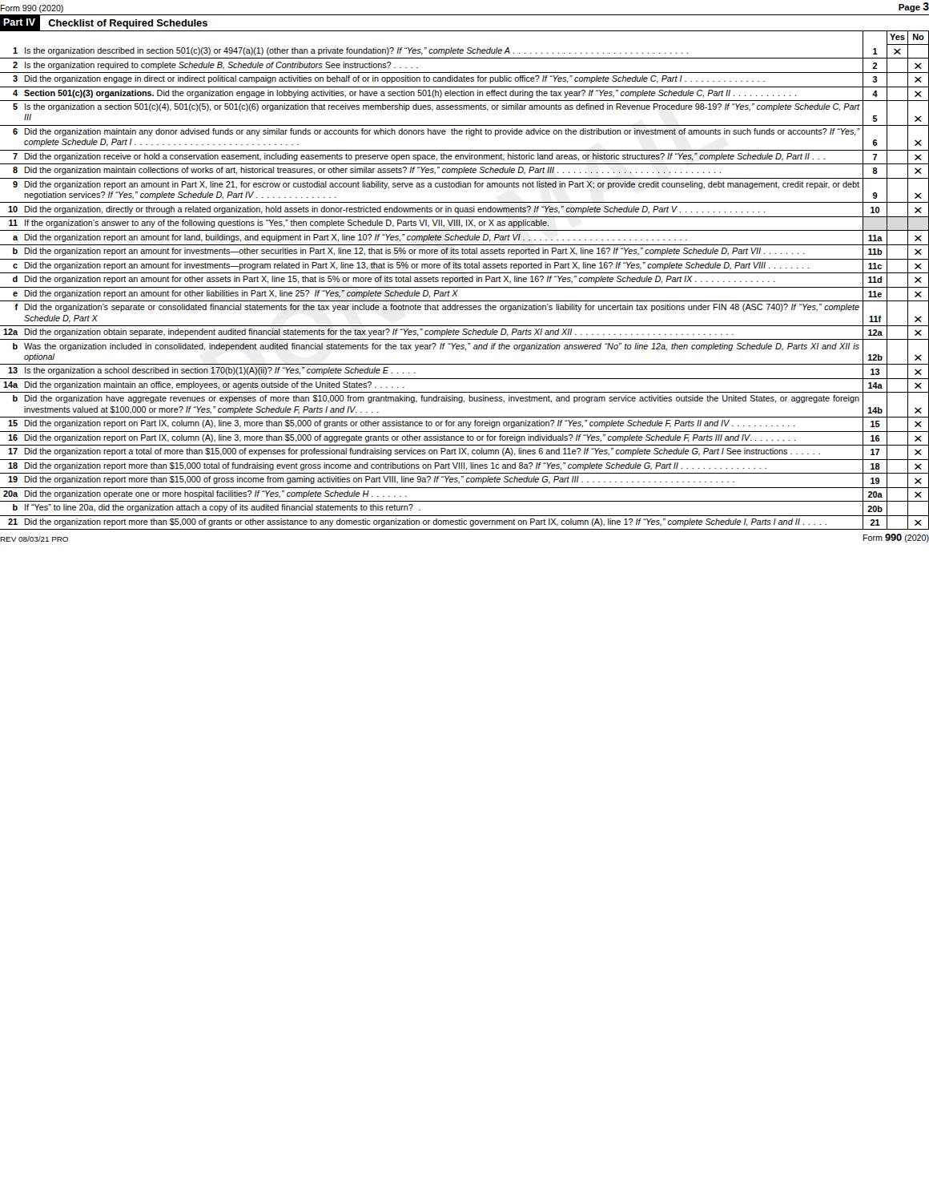DON'T MAIL
Form 990 (2020)
Page 3
Part IV
Checklist of Required Schedules
| | | | Yes | No |
| 1 | Is the organization described in section 501(c)(3) or 4947(a)(1) (other than a private foundation)? If “Yes,” complete Schedule A . . . . . . . . . . . . . . . . . . . . . . . . . . . . . . . . | 1 | ✕ | |
| 2 | Is the organization required to complete Schedule B, Schedule of Contributors See instructions? . . . . . | 2 | | ✕ |
| 3 | Did the organization engage in direct or indirect political campaign activities on behalf of or in opposition to candidates for public office? If “Yes,” complete Schedule C, Part I . . . . . . . . . . . . . . . | 3 | | ✕ |
| 4 | Section 501(c)(3) organizations. Did the organization engage in lobbying activities, or have a section 501(h) election in effect during the tax year? If “Yes,” complete Schedule C, Part II . . . . . . . . . . . . | 4 | | ✕ |
| 5 | Is the organization a section 501(c)(4), 501(c)(5), or 501(c)(6) organization that receives membership dues, assessments, or similar amounts as defined in Revenue Procedure 98-19? If “Yes,” complete Schedule C, Part III | 5 | | ✕ |
| 6 | Did the organization maintain any donor advised funds or any similar funds or accounts for which donors have the right to provide advice on the distribution or investment of amounts in such funds or accounts? If “Yes,” complete Schedule D, Part I . . . . . . . . . . . . . . . . . . . . . . . . . . . . . . | 6 | | ✕ |
| 7 | Did the organization receive or hold a conservation easement, including easements to preserve open space, the environment, historic land areas, or historic structures? If “Yes,” complete Schedule D, Part II . . . | 7 | | ✕ |
| 8 | Did the organization maintain collections of works of art, historical treasures, or other similar assets? If “Yes,” complete Schedule D, Part III . . . . . . . . . . . . . . . . . . . . . . . . . . . . . . | 8 | | ✕ |
| 9 | Did the organization report an amount in Part X, line 21, for escrow or custodial account liability, serve as a custodian for amounts not listed in Part X; or provide credit counseling, debt management, credit repair, or debt negotiation services? If “Yes,” complete Schedule D, Part IV . . . . . . . . . . . . . . . | 9 | | ✕ |
| 10 | Did the organization, directly or through a related organization, hold assets in donor-restricted endowments or in quasi endowments? If “Yes,” complete Schedule D, Part V . . . . . . . . . . . . . . . . | 10 | | ✕ |
| 11 | If the organization’s answer to any of the following questions is “Yes,” then complete Schedule D, Parts VI, VII, VIII, IX, or X as applicable. | | | |
| a | Did the organization report an amount for land, buildings, and equipment in Part X, line 10? If “Yes,” complete Schedule D, Part VI . . . . . . . . . . . . . . . . . . . . . . . . . . . . . . | 11a | | ✕ |
| b | Did the organization report an amount for investments—other securities in Part X, line 12, that is 5% or more of its total assets reported in Part X, line 16? If “Yes,” complete Schedule D, Part VII . . . . . . . . | 11b | | ✕ |
| c | Did the organization report an amount for investments—program related in Part X, line 13, that is 5% or more of its total assets reported in Part X, line 16? If “Yes,” complete Schedule D, Part VIII . . . . . . . . | 11c | | ✕ |
| d | Did the organization report an amount for other assets in Part X, line 15, that is 5% or more of its total assets reported in Part X, line 16? If “Yes,” complete Schedule D, Part IX . . . . . . . . . . . . . . . | 11d | | ✕ |
| e | Did the organization report an amount for other liabilities in Part X, line 25? If “Yes,” complete Schedule D, Part X | 11e | | ✕ |
| f | Did the organization’s separate or consolidated financial statements for the tax year include a footnote that addresses the organization’s liability for uncertain tax positions under FIN 48 (ASC 740)? If “Yes,” complete Schedule D, Part X | 11f | | ✕ |
| 12a | Did the organization obtain separate, independent audited financial statements for the tax year? If “Yes,” complete Schedule D, Parts XI and XII . . . . . . . . . . . . . . . . . . . . . . . . . . . . . | 12a | | ✕ |
| b | Was the organization included in consolidated, independent audited financial statements for the tax year? If “Yes,” and if the organization answered “No” to line 12a, then completing Schedule D, Parts XI and XII is optional | 12b | | ✕ |
| 13 | Is the organization a school described in section 170(b)(1)(A)(ii)? If “Yes,” complete Schedule E . . . . . | 13 | | ✕ |
| 14a | Did the organization maintain an office, employees, or agents outside of the United States? . . . . . . | 14a | | ✕ |
| b | Did the organization have aggregate revenues or expenses of more than $10,000 from grantmaking, fundraising, business, investment, and program service activities outside the United States, or aggregate foreign investments valued at $100,000 or more? If “Yes,” complete Schedule F, Parts I and IV . . . . . | 14b | | ✕ |
| 15 | Did the organization report on Part IX, column (A), line 3, more than $5,000 of grants or other assistance to or for any foreign organization? If “Yes,” complete Schedule F, Parts II and IV . . . . . . . . . . . . | 15 | | ✕ |
| 16 | Did the organization report on Part IX, column (A), line 3, more than $5,000 of aggregate grants or other assistance to or for foreign individuals? If “Yes,” complete Schedule F, Parts III and IV . . . . . . . . . | 16 | | ✕ |
| 17 | Did the organization report a total of more than $15,000 of expenses for professional fundraising services on Part IX, column (A), lines 6 and 11e? If “Yes,” complete Schedule G, Part I See instructions . . . . . . | 17 | | ✕ |
| 18 | Did the organization report more than $15,000 total of fundraising event gross income and contributions on Part VIII, lines 1c and 8a? If “Yes,” complete Schedule G, Part II . . . . . . . . . . . . . . . . | 18 | | ✕ |
| 19 | Did the organization report more than $15,000 of gross income from gaming activities on Part VIII, line 9a? If “Yes,” complete Schedule G, Part III . . . . . . . . . . . . . . . . . . . . . . . . . . . . | 19 | | ✕ |
| 20a | Did the organization operate one or more hospital facilities? If “Yes,” complete Schedule H . . . . . . . | 20a | | ✕ |
| b | If “Yes” to line 20a, did the organization attach a copy of its audited financial statements to this return? . | 20b | | |
| 21 | Did the organization report more than $5,000 of grants or other assistance to any domestic organization or domestic government on Part IX, column (A), line 1? If “Yes,” complete Schedule I, Parts I and II . . . . . | 21 | | ✕ |
REV 08/03/21 PRO
Form 990 (2020)